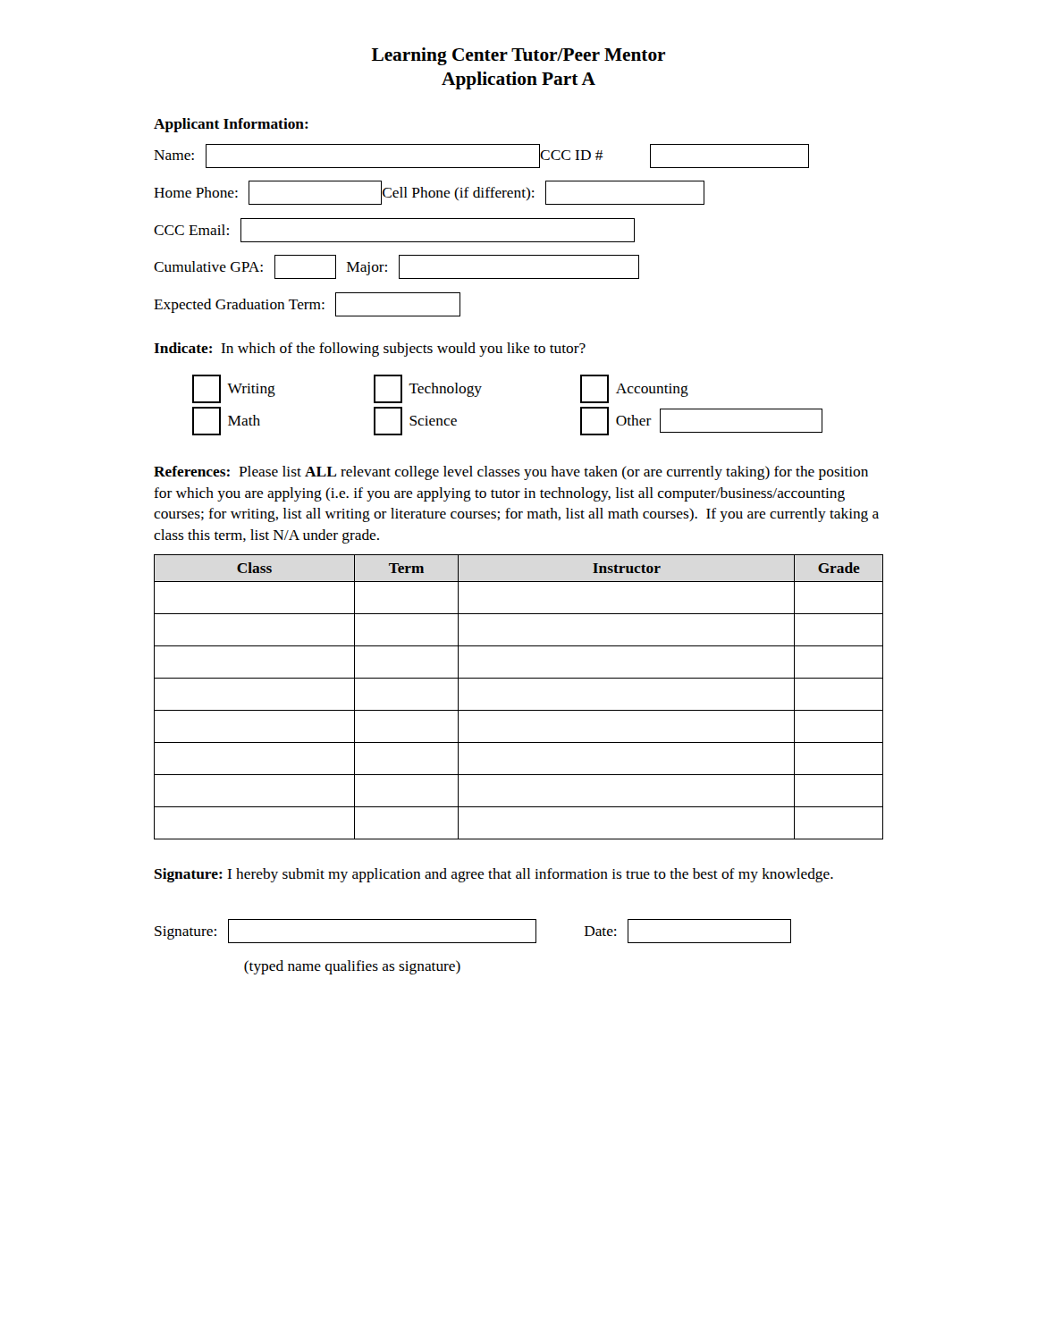Learning Center Tutor/Peer Mentor
Application Part A
Applicant Information:
Name: CCC ID #
Home Phone: Cell Phone (if different):
CCC Email:
Cumulative GPA: Major:
Expected Graduation Term:
Indicate: In which of the following subjects would you like to tutor?
| Writing | | Technology | | Accounting |
| Math | | Science | | Other |
References: Please list ALL relevant college level classes you have taken (or are currently taking) for the position for which you are applying (i.e. if you are applying to tutor in technology, list all computer/business/accounting courses; for writing, list all writing or literature courses; for math, list all math courses). If you are currently taking a class this term, list N/A under grade.
| Class | Term | Instructor | Grade |
| --- | --- | --- | --- |
Signature: I hereby submit my application and agree that all information is true to the best of my knowledge.
Signature: Date:
(typed name qualifies as signature)